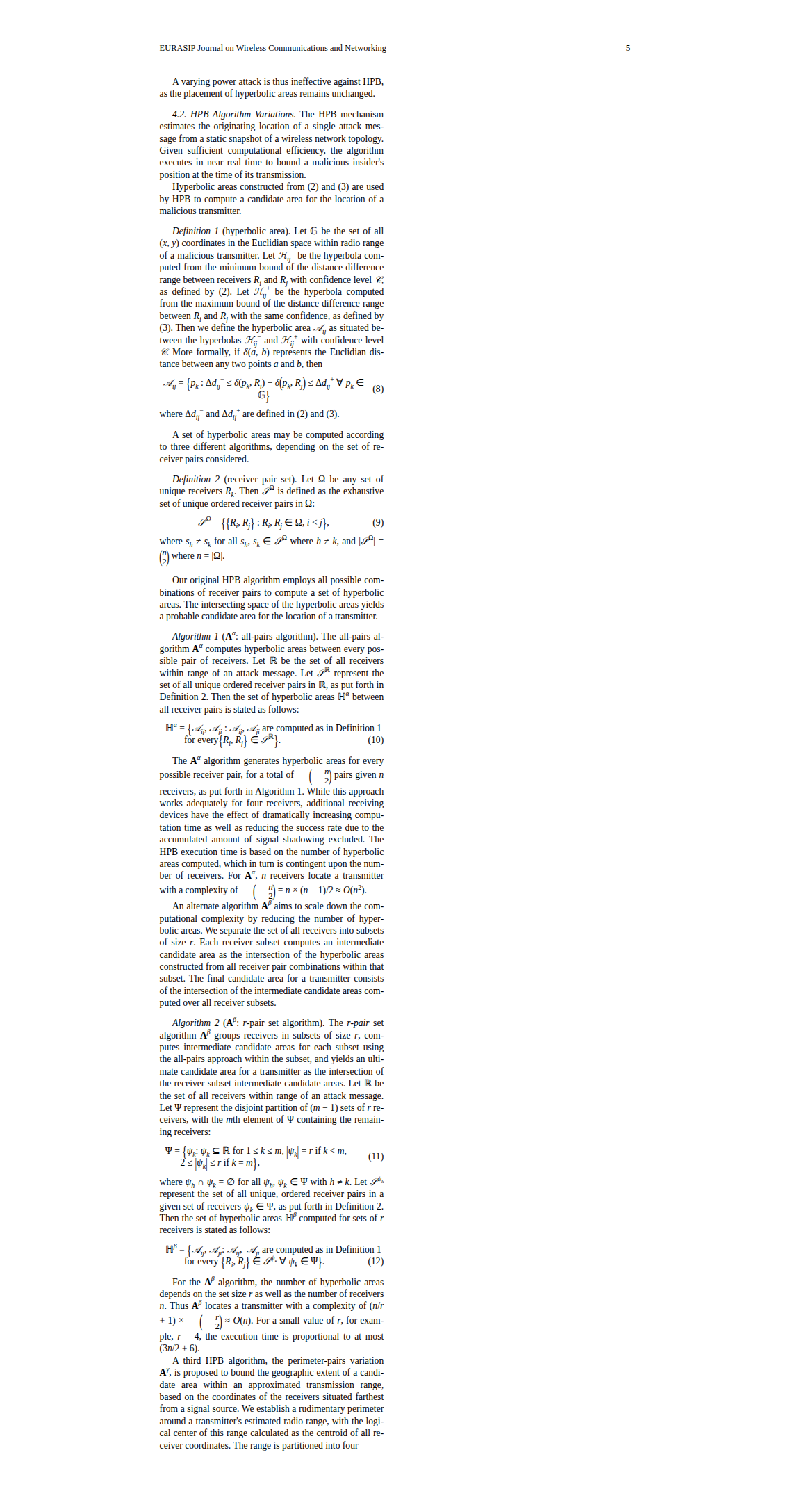EURASIP Journal on Wireless Communications and Networking 5
A varying power attack is thus ineffective against HPB, as the placement of hyperbolic areas remains unchanged.
4.2. HPB Algorithm Variations. The HPB mechanism estimates the originating location of a single attack message from a static snapshot of a wireless network topology. Given sufficient computational efficiency, the algorithm executes in near real time to bound a malicious insider's position at the time of its transmission.
Hyperbolic areas constructed from (2) and (3) are used by HPB to compute a candidate area for the location of a malicious transmitter.
Definition 1 (hyperbolic area). Let 𝔾 be the set of all (x, y) coordinates in the Euclidian space within radio range of a malicious transmitter. Let ℋij− be the hyperbola computed from the minimum bound of the distance difference range between receivers Ri and Rj with confidence level 𝒞, as defined by (2). Let ℋij+ be the hyperbola computed from the maximum bound of the distance difference range between Ri and Rj with the same confidence, as defined by (3). Then we define the hyperbolic area 𝒜ij as situated between the hyperbolas ℋij− and ℋij+ with confidence level 𝒞. More formally, if δ(a, b) represents the Euclidian distance between any two points a and b, then
𝒜ij = {pk : Δdij− ≤ δ(pk, Ri) − δ(pk, Rj) ≤ Δdij+ ∀ pk ∈ 𝔾} (8)
where Δdij− and Δdij+ are defined in (2) and (3).
A set of hyperbolic areas may be computed according to three different algorithms, depending on the set of receiver pairs considered.
Definition 2 (receiver pair set). Let Ω be any set of unique receivers Rk. Then 𝒮Ω is defined as the exhaustive set of unique ordered receiver pairs in Ω:
𝒮Ω = {{Ri, Rj} : Ri, Rj ∈ Ω, i < j}, (9)
where sh ≠ sk for all sh, sk ∈ 𝒮Ω where h ≠ k, and |𝒮Ω| = n 2 where n = |Ω|.
Our original HPB algorithm employs all possible combinations of receiver pairs to compute a set of hyperbolic areas. The intersecting space of the hyperbolic areas yields a probable candidate area for the location of a transmitter.
Algorithm 1 (Aα: all-pairs algorithm). The all-pairs algorithm Aα computes hyperbolic areas between every possible pair of receivers. Let ℝ be the set of all receivers within range of an attack message. Let 𝒮ℝ represent the set of all unique ordered receiver pairs in ℝ, as put forth in Definition 2. Then the set of hyperbolic areas ℍα between all receiver pairs is stated as follows:
ℍα = {𝒜ij, 𝒜ji : 𝒜ij, 𝒜ji are computed as in Definition 1
for every{Ri, Rj} ∈ 𝒮ℝ}.
(10)
The Aα algorithm generates hyperbolic areas for every possible receiver pair, for a total of n 2 pairs given n receivers, as put forth in Algorithm 1. While this approach works adequately for four receivers, additional receiving devices have the effect of dramatically increasing computation time as well as reducing the success rate due to the accumulated amount of signal shadowing excluded. The HPB execution time is based on the number of hyperbolic areas computed, which in turn is contingent upon the number of receivers. For Aα, n receivers locate a transmitter with a complexity of n 2 = n × (n − 1)/2 ≈ O(n2).
An alternate algorithm Aβ aims to scale down the computational complexity by reducing the number of hyperbolic areas. We separate the set of all receivers into subsets of size r. Each receiver subset computes an intermediate candidate area as the intersection of the hyperbolic areas constructed from all receiver pair combinations within that subset. The final candidate area for a transmitter consists of the intersection of the intermediate candidate areas computed over all receiver subsets.
Algorithm 2 (Aβ: r-pair set algorithm). The r-pair set algorithm Aβ groups receivers in subsets of size r, computes intermediate candidate areas for each subset using the all-pairs approach within the subset, and yields an ultimate candidate area for a transmitter as the intersection of the receiver subset intermediate candidate areas. Let ℝ be the set of all receivers within range of an attack message. Let Ψ represent the disjoint partition of (m − 1) sets of r receivers, with the mth element of Ψ containing the remaining receivers:
Ψ = {ψk: ψk ⊆ ℝ for 1 ≤ k ≤ m, |ψk| = r if k < m,
2 ≤ |ψk| ≤ r if k = m},
(11)
where ψh ∩ ψk = ∅ for all ψh, ψk ∈ Ψ with h ≠ k. Let 𝒮ψk represent the set of all unique, ordered receiver pairs in a given set of receivers ψk ∈ Ψ, as put forth in Definition 2. Then the set of hyperbolic areas ℍβ computed for sets of r receivers is stated as follows:
ℍβ = {𝒜ij, 𝒜ji: 𝒜ij, 𝒜ji are computed as in Definition 1
for every {Ri, Rj} ∈ 𝒮ψk ∀ ψk ∈ Ψ}.
(12)
For the Aβ algorithm, the number of hyperbolic areas depends on the set size r as well as the number of receivers n. Thus Aβ locates a transmitter with a complexity of (n/r + 1) × r 2 ≈ O(n). For a small value of r, for example, r = 4, the execution time is proportional to at most (3n/2 + 6).
A third HPB algorithm, the perimeter-pairs variation Aγ, is proposed to bound the geographic extent of a candidate area within an approximated transmission range, based on the coordinates of the receivers situated farthest from a signal source. We establish a rudimentary perimeter around a transmitter's estimated radio range, with the logical center of this range calculated as the centroid of all receiver coordinates. The range is partitioned into four